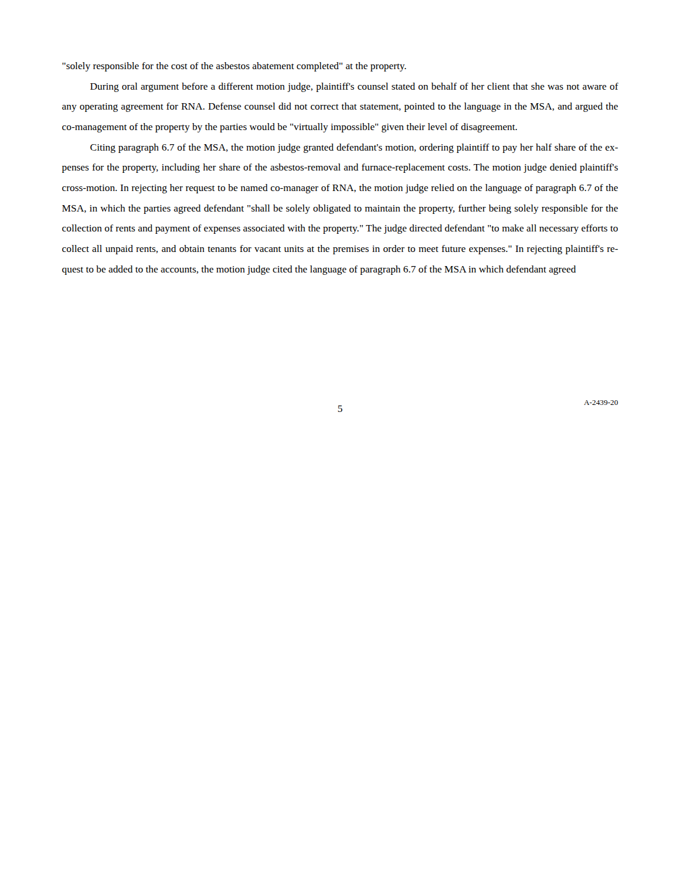"solely responsible for the cost of the asbestos abatement completed" at the property.
During oral argument before a different motion judge, plaintiff's counsel stated on behalf of her client that she was not aware of any operating agreement for RNA. Defense counsel did not correct that statement, pointed to the language in the MSA, and argued the co-management of the property by the parties would be "virtually impossible" given their level of disagreement.
Citing paragraph 6.7 of the MSA, the motion judge granted defendant's motion, ordering plaintiff to pay her half share of the expenses for the property, including her share of the asbestos-removal and furnace-replacement costs. The motion judge denied plaintiff's cross-motion. In rejecting her request to be named co-manager of RNA, the motion judge relied on the language of paragraph 6.7 of the MSA, in which the parties agreed defendant "shall be solely obligated to maintain the property, further being solely responsible for the collection of rents and payment of expenses associated with the property." The judge directed defendant "to make all necessary efforts to collect all unpaid rents, and obtain tenants for vacant units at the premises in order to meet future expenses." In rejecting plaintiff's request to be added to the accounts, the motion judge cited the language of paragraph 6.7 of the MSA in which defendant agreed
5
A-2439-20